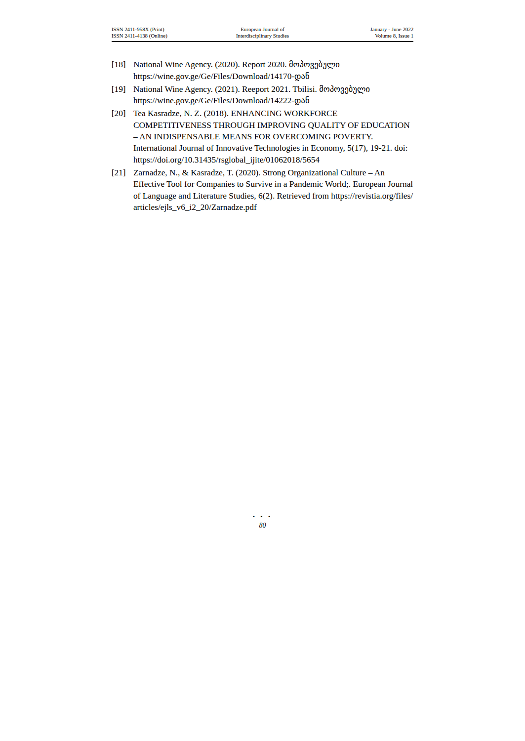| ISSN 2411-958X (Print) ISSN 2411-4138 (Online) | European Journal of Interdisciplinary Studies | January - June 2022 Volume 8, Issue 1 |
[18] National Wine Agency. (2020). Report 2020. მოპოვებული https://wine.gov.ge/Ge/Files/Download/14170-დან
[19] National Wine Agency. (2021). Reeport 2021. Tbilisi. მოპოვებული https://wine.gov.ge/Ge/Files/Download/14222-დან
[20] Tea Kasradze, N. Z. (2018). ENHANCING WORKFORCE COMPETITIVENESS THROUGH IMPROVING QUALITY OF EDUCATION – AN INDISPENSABLE MEANS FOR OVERCOMING POVERTY. International Journal of Innovative Technologies in Economy, 5(17), 19-21. doi: https://doi.org/10.31435/rsglobal_ijite/01062018/5654
[21] Zarnadze, N., & Kasradze, T. (2020). Strong Organizational Culture – An Effective Tool for Companies to Survive in a Pandemic World;. European Journal of Language and Literature Studies, 6(2). Retrieved from https://revistia.org/files/articles/ejls_v6_i2_20/Zarnadze.pdf
• • • 80